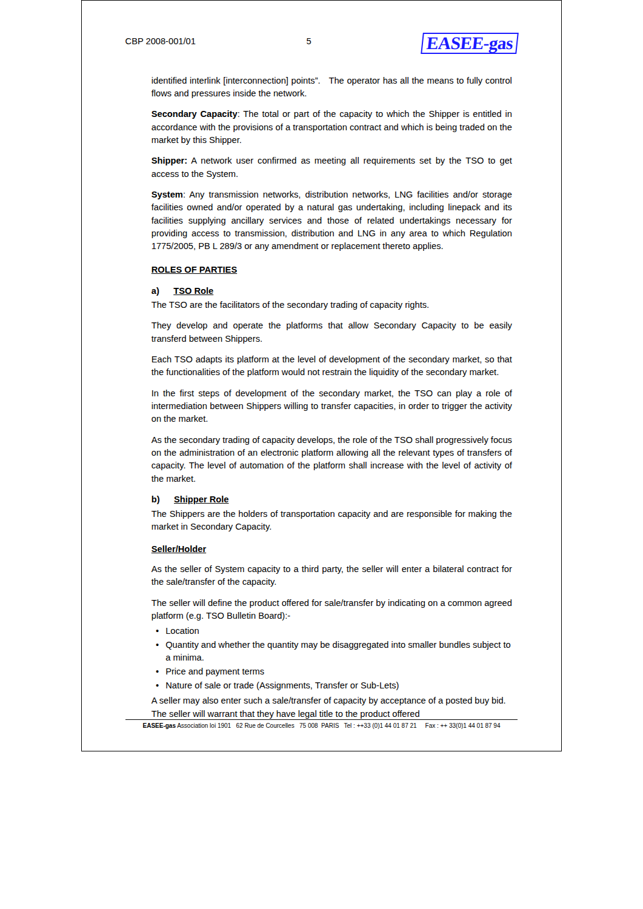CBP 2008-001/01
5
EASEE-gas
identified interlink [interconnection] points”. The operator has all the means to fully control flows and pressures inside the network.
Secondary Capacity: The total or part of the capacity to which the Shipper is entitled in accordance with the provisions of a transportation contract and which is being traded on the market by this Shipper.
Shipper: A network user confirmed as meeting all requirements set by the TSO to get access to the System.
System: Any transmission networks, distribution networks, LNG facilities and/or storage facilities owned and/or operated by a natural gas undertaking, including linepack and its facilities supplying ancillary services and those of related undertakings necessary for providing access to transmission, distribution and LNG in any area to which Regulation 1775/2005, PB L 289/3 or any amendment or replacement thereto applies.
ROLES OF PARTIES
a)TSO Role
The TSO are the facilitators of the secondary trading of capacity rights.
They develop and operate the platforms that allow Secondary Capacity to be easily transferd between Shippers.
Each TSO adapts its platform at the level of development of the secondary market, so that the functionalities of the platform would not restrain the liquidity of the secondary market.
In the first steps of development of the secondary market, the TSO can play a role of intermediation between Shippers willing to transfer capacities, in order to trigger the activity on the market.
As the secondary trading of capacity develops, the role of the TSO shall progressively focus on the administration of an electronic platform allowing all the relevant types of transfers of capacity. The level of automation of the platform shall increase with the level of activity of the market.
b)Shipper Role
The Shippers are the holders of transportation capacity and are responsible for making the market in Secondary Capacity.
Seller/Holder
As the seller of System capacity to a third party, the seller will enter a bilateral contract for the sale/transfer of the capacity.
The seller will define the product offered for sale/transfer by indicating on a common agreed platform (e.g. TSO Bulletin Board):-
Location
Quantity and whether the quantity may be disaggregated into smaller bundles subject to a minima.
Price and payment terms
Nature of sale or trade (Assignments, Transfer or Sub-Lets)
A seller may also enter such a sale/transfer of capacity by acceptance of a posted buy bid.
The seller will warrant that they have legal title to the product offered
EASEE-gas Association loi 1901 62 Rue de Courcelles 75 008 PARIS Tel : ++33 (0)1 44 01 87 21 Fax : ++ 33(0)1 44 01 87 94